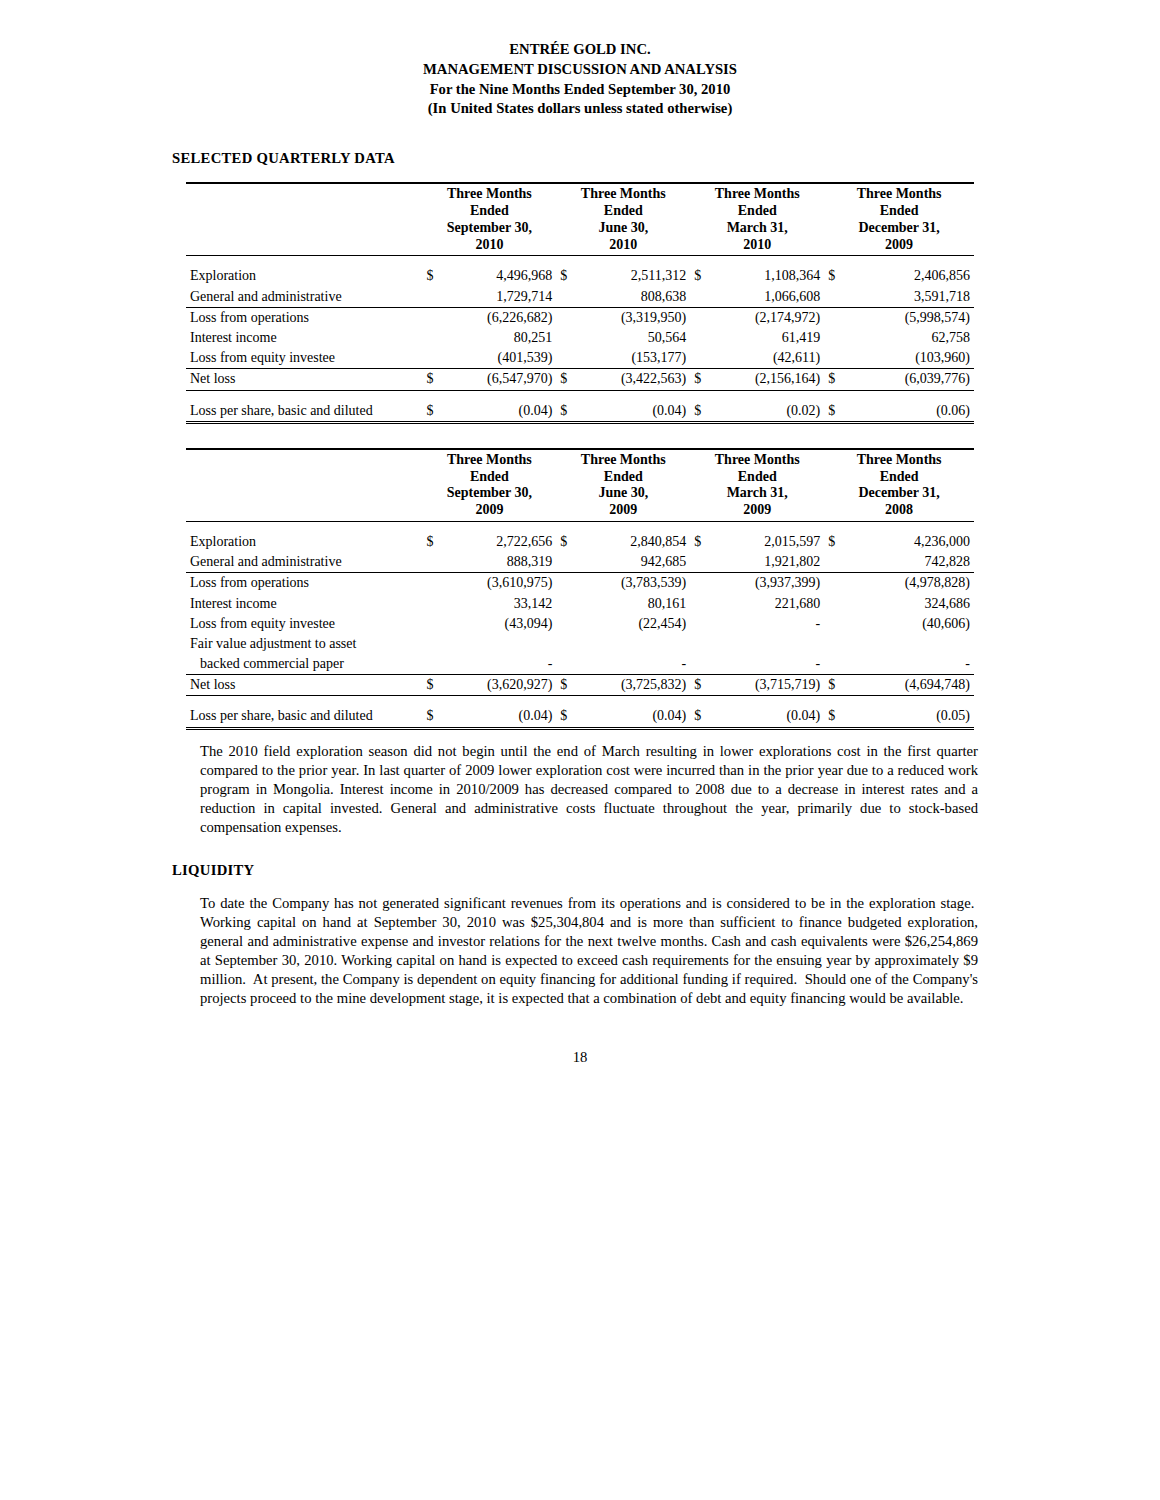ENTRÉE GOLD INC.
MANAGEMENT DISCUSSION AND ANALYSIS
For the Nine Months Ended September 30, 2010
(In United States dollars unless stated otherwise)
SELECTED QUARTERLY DATA
| | Three Months Ended September 30, 2010 | Three Months Ended June 30, 2010 | Three Months Ended March 31, 2010 | Three Months Ended December 31, 2009 |
| --- | --- | --- | --- | --- |
| Exploration | $ | 4,496,968 | $ | 2,511,312 | $ | 1,108,364 | $ | 2,406,856 |
| General and administrative | | 1,729,714 | | 808,638 | | 1,066,608 | | 3,591,718 |
| Loss from operations | | (6,226,682) | | (3,319,950) | | (2,174,972) | | (5,998,574) |
| Interest income | | 80,251 | | 50,564 | | 61,419 | | 62,758 |
| Loss from equity investee | | (401,539) | | (153,177) | | (42,611) | | (103,960) |
| Net loss | $ | (6,547,970) | $ | (3,422,563) | $ | (2,156,164) | $ | (6,039,776) |
| Loss per share, basic and diluted | $ | (0.04) | $ | (0.04) | $ | (0.02) | $ | (0.06) |
| | Three Months Ended September 30, 2009 | Three Months Ended June 30, 2009 | Three Months Ended March 31, 2009 | Three Months Ended December 31, 2008 |
| --- | --- | --- | --- | --- |
| Exploration | $ | 2,722,656 | $ | 2,840,854 | $ | 2,015,597 | $ | 4,236,000 |
| General and administrative | | 888,319 | | 942,685 | | 1,921,802 | | 742,828 |
| Loss from operations | | (3,610,975) | | (3,783,539) | | (3,937,399) | | (4,978,828) |
| Interest income | | 33,142 | | 80,161 | | 221,680 | | 324,686 |
| Loss from equity investee | | (43,094) | | (22,454) | | - | | (40,606) |
| Fair value adjustment to asset | | | | | | | | |
| backed commercial paper | | - | | - | | - | | - |
| Net loss | $ | (3,620,927) | $ | (3,725,832) | $ | (3,715,719) | $ | (4,694,748) |
| Loss per share, basic and diluted | $ | (0.04) | $ | (0.04) | $ | (0.04) | $ | (0.05) |
The 2010 field exploration season did not begin until the end of March resulting in lower explorations cost in the first quarter compared to the prior year. In last quarter of 2009 lower exploration cost were incurred than in the prior year due to a reduced work program in Mongolia. Interest income in 2010/2009 has decreased compared to 2008 due to a decrease in interest rates and a reduction in capital invested. General and administrative costs fluctuate throughout the year, primarily due to stock-based compensation expenses.
LIQUIDITY
To date the Company has not generated significant revenues from its operations and is considered to be in the exploration stage. Working capital on hand at September 30, 2010 was $25,304,804 and is more than sufficient to finance budgeted exploration, general and administrative expense and investor relations for the next twelve months. Cash and cash equivalents were $26,254,869 at September 30, 2010. Working capital on hand is expected to exceed cash requirements for the ensuing year by approximately $9 million. At present, the Company is dependent on equity financing for additional funding if required. Should one of the Company's projects proceed to the mine development stage, it is expected that a combination of debt and equity financing would be available.
18